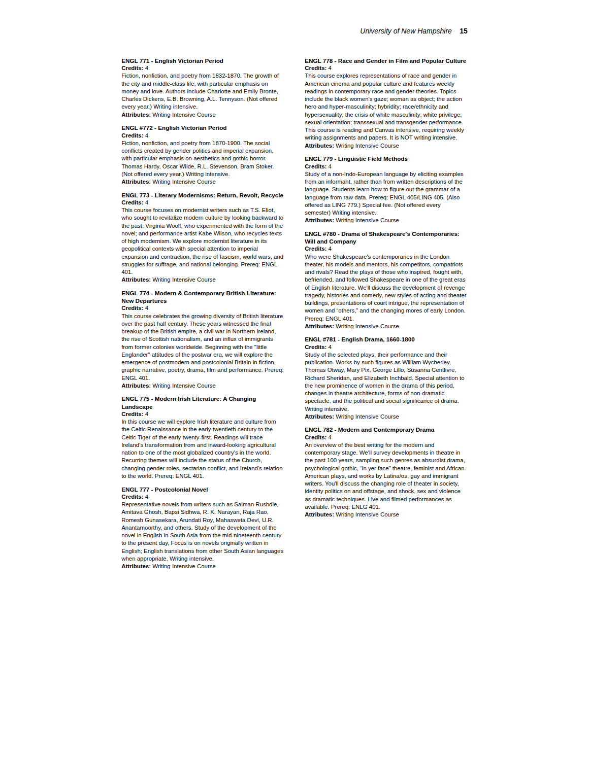University of New Hampshire15
ENGL 771 - English Victorian Period
Credits: 4
Fiction, nonfiction, and poetry from 1832-1870. The growth of the city and middle-class life, with particular emphasis on money and love. Authors include Charlotte and Emily Bronte, Charles Dickens, E.B. Browning, A.L. Tennyson. (Not offered every year.) Writing intensive.
Attributes: Writing Intensive Course
ENGL #772 - English Victorian Period
Credits: 4
Fiction, nonfiction, and poetry from 1870-1900. The social conflicts created by gender politics and imperial expansion, with particular emphasis on aesthetics and gothic horror. Thomas Hardy, Oscar Wilde, R.L. Stevenson, Bram Stoker. (Not offered every year.) Writing intensive.
Attributes: Writing Intensive Course
ENGL 773 - Literary Modernisms: Return, Revolt, Recycle
Credits: 4
This course focuses on modernist writers such as T.S. Eliot, who sought to revitalize modern culture by looking backward to the past; Virginia Woolf, who experimented with the form of the novel; and performance artist Kabe Wilson, who recycles texts of high modernism. We explore modernist literature in its geopolitical contexts with special attention to imperial expansion and contraction, the rise of fascism, world wars, and struggles for suffrage, and national belonging. Prereq: ENGL 401.
Attributes: Writing Intensive Course
ENGL 774 - Modern & Contemporary British Literature: New Departures
Credits: 4
This course celebrates the growing diversity of British literature over the past half century. These years witnessed the final breakup of the British empire, a civil war in Northern Ireland, the rise of Scottish nationalism, and an influx of immigrants from former colonies worldwide. Beginning with the "little Englander" attitudes of the postwar era, we will explore the emergence of postmodern and postcolonial Britain in fiction, graphic narrative, poetry, drama, film and performance. Prereq: ENGL 401.
Attributes: Writing Intensive Course
ENGL 775 - Modern Irish Literature: A Changing Landscape
Credits: 4
In this course we will explore Irish literature and culture from the Celtic Renaissance in the early twentieth century to the Celtic Tiger of the early twenty-first. Readings will trace Ireland's transformation from and inward-looking agricultural nation to one of the most globalized country's in the world. Recurring themes will include the status of the Church, changing gender roles, sectarian conflict, and Ireland's relation to the world. Prereq: ENGL 401.
ENGL 777 - Postcolonial Novel
Credits: 4
Representative novels from writers such as Salman Rushdie, Amitava Ghosh, Bapsi Sidhwa, R. K. Narayan, Raja Rao, Romesh Gunasekara, Arundati Roy, Mahasweta Devi, U.R. Anantamoorthy, and others. Study of the development of the novel in English in South Asia from the mid-nineteenth century to the present day, Focus is on novels originally written in English; English translations from other South Asian languages when appropriate. Writing intensive.
Attributes: Writing Intensive Course
ENGL 778 - Race and Gender in Film and Popular Culture
Credits: 4
This course explores representations of race and gender in American cinema and popular culture and features weekly readings in contemporary race and gender theories. Topics include the black women's gaze; woman as object; the action hero and hyper-masculinity; hybridity; race/ethnicity and hypersexuality; the crisis of white masculinity; white privilege; sexual orientation; transsexual and transgender performance. This course is reading and Canvas intensive, requiring weekly writing assignments and papers. It is NOT writing intensive.
Attributes: Writing Intensive Course
ENGL 779 - Linguistic Field Methods
Credits: 4
Study of a non-Indo-European language by eliciting examples from an informant, rather than from written descriptions of the language. Students learn how to figure out the grammar of a language from raw data. Prereq: ENGL 405/LING 405. (Also offered as LING 779.) Special fee. (Not offered every semester) Writing intensive.
Attributes: Writing Intensive Course
ENGL #780 - Drama of Shakespeare's Contemporaries: Will and Company
Credits: 4
Who were Shakespeare's contemporaries in the London theater, his models and mentors, his competitors, compatriots and rivals? Read the plays of those who inspired, fought with, befriended, and followed Shakespeare in one of the great eras of English literature. We'll discuss the development of revenge tragedy, histories and comedy, new styles of acting and theater buildings, presentations of court intrigue, the representation of women and “others,” and the changing mores of early London. Prereq: ENGL 401.
Attributes: Writing Intensive Course
ENGL #781 - English Drama, 1660-1800
Credits: 4
Study of the selected plays, their performance and their publication. Works by such figures as William Wycherley, Thomas Otway, Mary Pix, George Lillo, Susanna Centlivre, Richard Sheridan, and Elizabeth Inchbald. Special attention to the new prominence of women in the drama of this period, changes in theatre architecture, forms of non-dramatic spectacle, and the political and social significance of drama. Writing intensive.
Attributes: Writing Intensive Course
ENGL 782 - Modern and Contemporary Drama
Credits: 4
An overview of the best writing for the modern and contemporary stage. We'll survey developments in theatre in the past 100 years, sampling such genres as absurdist drama, psychological gothic, “in yer face” theatre, feminist and African-American plays, and works by Latina/os, gay and immigrant writers. You'll discuss the changing role of theater in society, identity politics on and offstage, and shock, sex and violence as dramatic techniques. Live and filmed performances as available. Prereq: ENLG 401.
Attributes: Writing Intensive Course